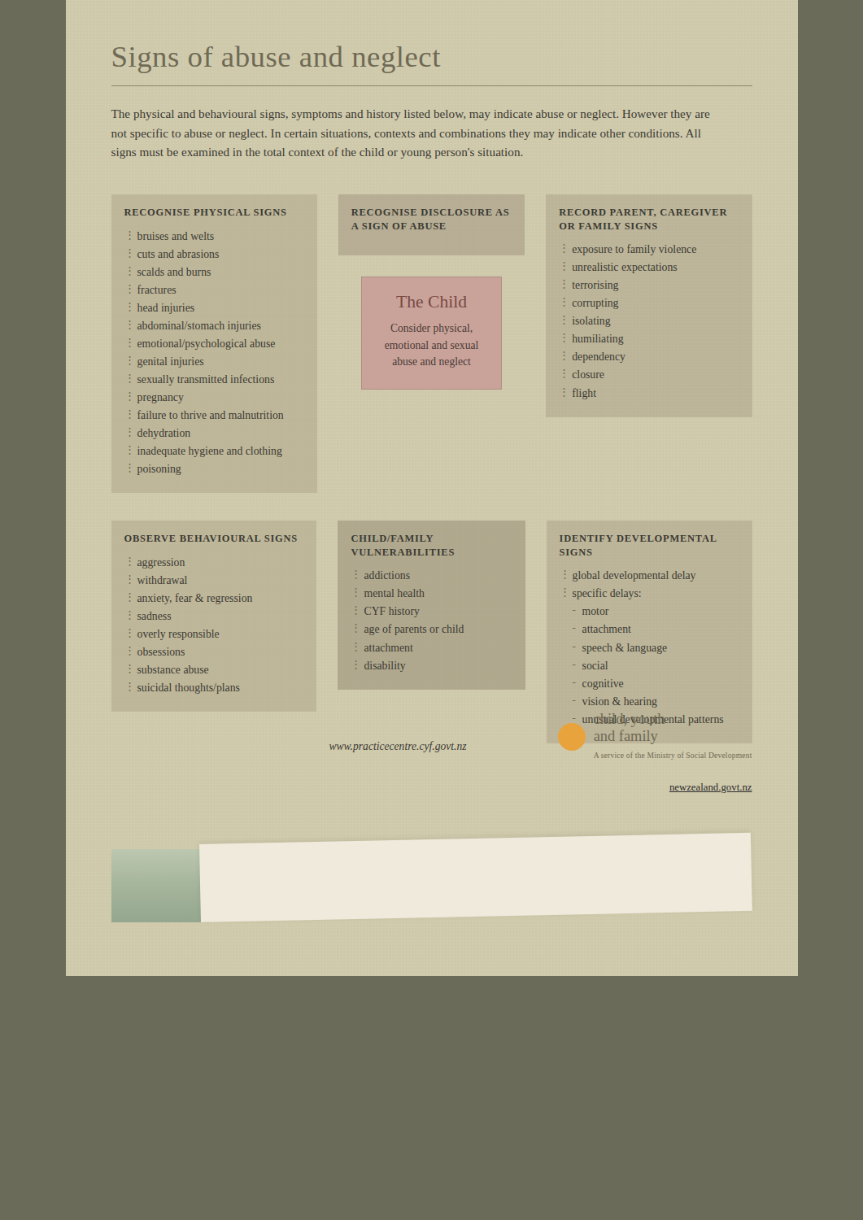Signs of abuse and neglect
The physical and behavioural signs, symptoms and history listed below, may indicate abuse or neglect. However they are not specific to abuse or neglect. In certain situations, contexts and combinations they may indicate other conditions. All signs must be examined in the total context of the child or young person's situation.
Recognise physical signs
bruises and welts
cuts and abrasions
scalds and burns
fractures
head injuries
abdominal/stomach injuries
emotional/psychological abuse
genital injuries
sexually transmitted infections
pregnancy
failure to thrive and malnutrition
dehydration
inadequate hygiene and clothing
poisoning
Recognise disclosure as a sign of abuse
The Child
Consider physical, emotional and sexual abuse and neglect
Record parent, caregiver or family signs
exposure to family violence
unrealistic expectations
terrorising
corrupting
isolating
humiliating
dependency
closure
flight
Observe behavioural signs
aggression
withdrawal
anxiety, fear & regression
sadness
overly responsible
obsessions
substance abuse
suicidal thoughts/plans
Child/family vulnerabilities
addictions
mental health
CYF history
age of parents or child
attachment
disability
Identify developmental signs
global developmental delay
specific delays:
motor
attachment
speech & language
social
cognitive
vision & hearing
unusual developmental patterns
www.practicecentre.cyf.govt.nz
child, youth and family A service of the Ministry of Social Development
newzealand.govt.nz